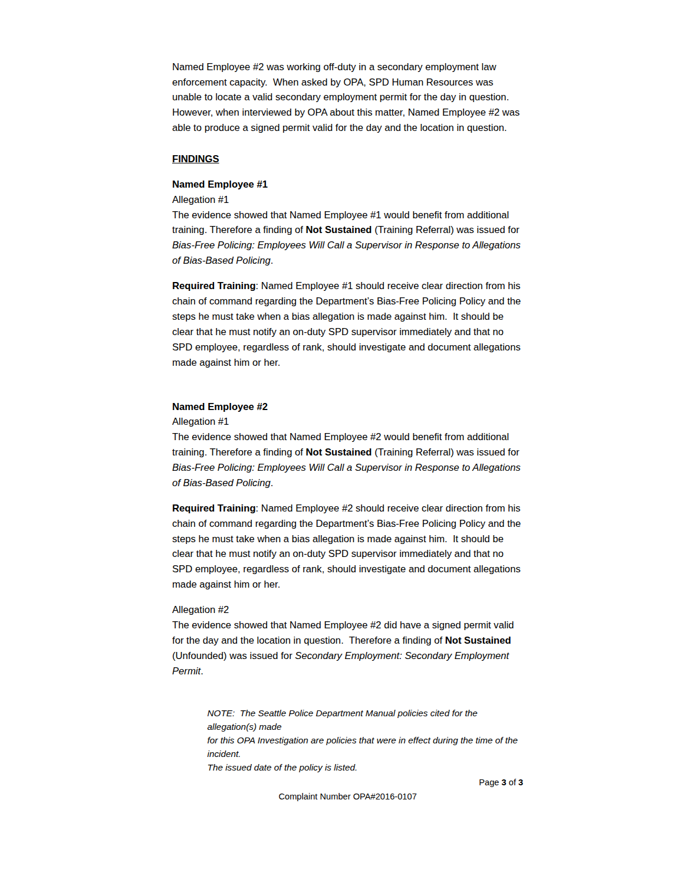Named Employee #2 was working off-duty in a secondary employment law enforcement capacity. When asked by OPA, SPD Human Resources was unable to locate a valid secondary employment permit for the day in question. However, when interviewed by OPA about this matter, Named Employee #2 was able to produce a signed permit valid for the day and the location in question.
FINDINGS
Named Employee #1
Allegation #1
The evidence showed that Named Employee #1 would benefit from additional training. Therefore a finding of Not Sustained (Training Referral) was issued for Bias-Free Policing: Employees Will Call a Supervisor in Response to Allegations of Bias-Based Policing.
Required Training: Named Employee #1 should receive clear direction from his chain of command regarding the Department’s Bias-Free Policing Policy and the steps he must take when a bias allegation is made against him. It should be clear that he must notify an on-duty SPD supervisor immediately and that no SPD employee, regardless of rank, should investigate and document allegations made against him or her.
Named Employee #2
Allegation #1
The evidence showed that Named Employee #2 would benefit from additional training. Therefore a finding of Not Sustained (Training Referral) was issued for Bias-Free Policing: Employees Will Call a Supervisor in Response to Allegations of Bias-Based Policing.
Required Training: Named Employee #2 should receive clear direction from his chain of command regarding the Department’s Bias-Free Policing Policy and the steps he must take when a bias allegation is made against him. It should be clear that he must notify an on-duty SPD supervisor immediately and that no SPD employee, regardless of rank, should investigate and document allegations made against him or her.
Allegation #2
The evidence showed that Named Employee #2 did have a signed permit valid for the day and the location in question. Therefore a finding of Not Sustained (Unfounded) was issued for Secondary Employment: Secondary Employment Permit.
NOTE: The Seattle Police Department Manual policies cited for the allegation(s) made
for this OPA Investigation are policies that were in effect during the time of the incident.
The issued date of the policy is listed.
Page 3 of 3
Complaint Number OPA#2016-0107